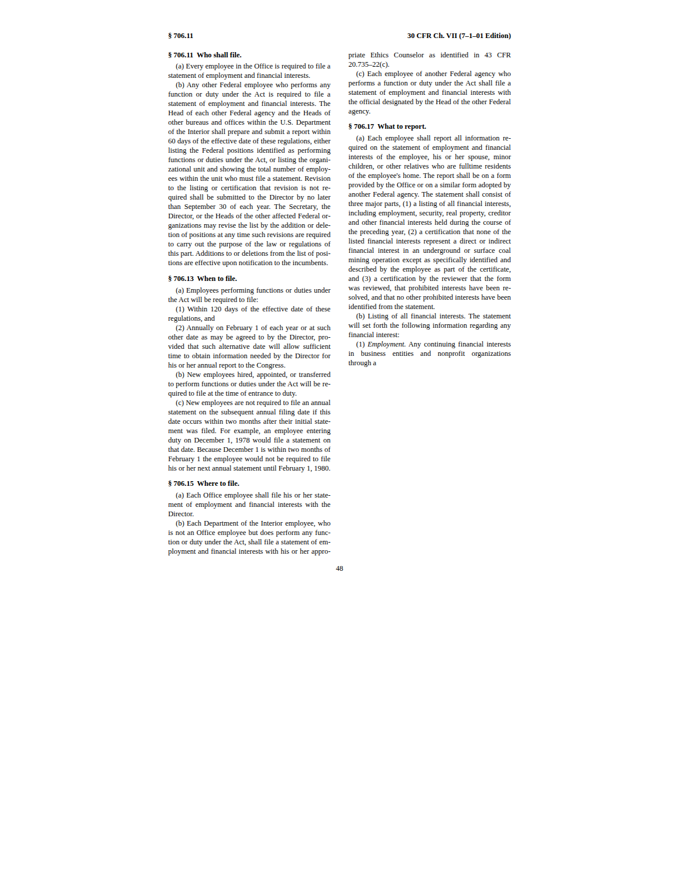§ 706.11 30 CFR Ch. VII (7–1–01 Edition)
§ 706.11 Who shall file.
(a) Every employee in the Office is required to file a statement of employment and financial interests.
(b) Any other Federal employee who performs any function or duty under the Act is required to file a statement of employment and financial interests. The Head of each other Federal agency and the Heads of other bureaus and offices within the U.S. Department of the Interior shall prepare and submit a report within 60 days of the effective date of these regulations, either listing the Federal positions identified as performing functions or duties under the Act, or listing the organizational unit and showing the total number of employees within the unit who must file a statement. Revision to the listing or certification that revision is not required shall be submitted to the Director by no later than September 30 of each year. The Secretary, the Director, or the Heads of the other affected Federal organizations may revise the list by the addition or deletion of positions at any time such revisions are required to carry out the purpose of the law or regulations of this part. Additions to or deletions from the list of positions are effective upon notification to the incumbents.
§ 706.13 When to file.
(a) Employees performing functions or duties under the Act will be required to file:
(1) Within 120 days of the effective date of these regulations, and
(2) Annually on February 1 of each year or at such other date as may be agreed to by the Director, provided that such alternative date will allow sufficient time to obtain information needed by the Director for his or her annual report to the Congress.
(b) New employees hired, appointed, or transferred to perform functions or duties under the Act will be required to file at the time of entrance to duty.
(c) New employees are not required to file an annual statement on the subsequent annual filing date if this date occurs within two months after their initial statement was filed. For example, an employee entering duty on December 1, 1978 would file a statement on that date. Because December 1 is within two months of February 1 the employee would not be required to file his or her next annual statement until February 1, 1980.
§ 706.15 Where to file.
(a) Each Office employee shall file his or her statement of employment and financial interests with the Director.
(b) Each Department of the Interior employee, who is not an Office employee but does perform any function or duty under the Act, shall file a statement of employment and financial interests with his or her appropriate Ethics Counselor as identified in 43 CFR 20.735–22(c).
(c) Each employee of another Federal agency who performs a function or duty under the Act shall file a statement of employment and financial interests with the official designated by the Head of the other Federal agency.
§ 706.17 What to report.
(a) Each employee shall report all information required on the statement of employment and financial interests of the employee, his or her spouse, minor children, or other relatives who are fulltime residents of the employee's home. The report shall be on a form provided by the Office or on a similar form adopted by another Federal agency. The statement shall consist of three major parts, (1) a listing of all financial interests, including employment, security, real property, creditor and other financial interests held during the course of the preceding year, (2) a certification that none of the listed financial interests represent a direct or indirect financial interest in an underground or surface coal mining operation except as specifically identified and described by the employee as part of the certificate, and (3) a certification by the reviewer that the form was reviewed, that prohibited interests have been resolved, and that no other prohibited interests have been identified from the statement.
(b) Listing of all financial interests. The statement will set forth the following information regarding any financial interest:
(1) Employment. Any continuing financial interests in business entities and nonprofit organizations through a
48